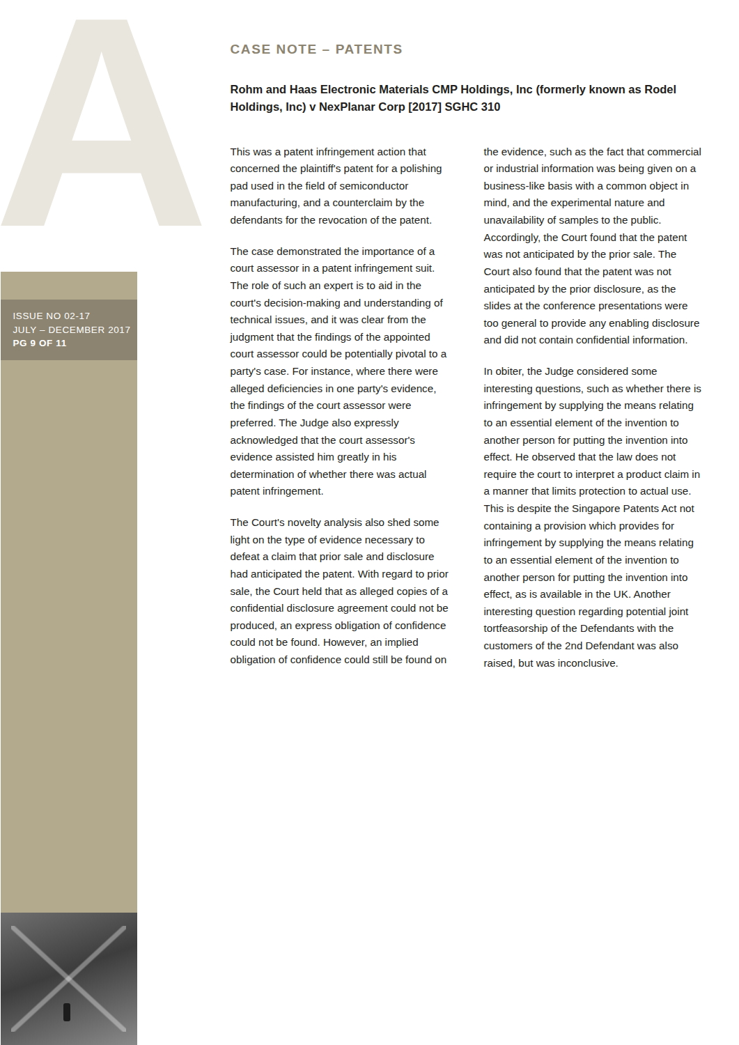A
ISSUE NO 02-17
JULY – DECEMBER 2017
PG 9 OF 11
CASE NOTE – PATENTS
Rohm and Haas Electronic Materials CMP Holdings, Inc (formerly known as Rodel Holdings, Inc) v NexPlanar Corp [2017] SGHC 310
This was a patent infringement action that concerned the plaintiff's patent for a polishing pad used in the field of semiconductor manufacturing, and a counterclaim by the defendants for the revocation of the patent.
The case demonstrated the importance of a court assessor in a patent infringement suit. The role of such an expert is to aid in the court's decision-making and understanding of technical issues, and it was clear from the judgment that the findings of the appointed court assessor could be potentially pivotal to a party's case. For instance, where there were alleged deficiencies in one party's evidence, the findings of the court assessor were preferred. The Judge also expressly acknowledged that the court assessor's evidence assisted him greatly in his determination of whether there was actual patent infringement.
The Court's novelty analysis also shed some light on the type of evidence necessary to defeat a claim that prior sale and disclosure had anticipated the patent. With regard to prior sale, the Court held that as alleged copies of a confidential disclosure agreement could not be produced, an express obligation of confidence could not be found. However, an implied obligation of confidence could still be found on the evidence, such as the fact that commercial or industrial information was being given on a business-like basis with a common object in mind, and the experimental nature and unavailability of samples to the public. Accordingly, the Court found that the patent was not anticipated by the prior sale. The Court also found that the patent was not anticipated by the prior disclosure, as the slides at the conference presentations were too general to provide any enabling disclosure and did not contain confidential information.
In obiter, the Judge considered some interesting questions, such as whether there is infringement by supplying the means relating to an essential element of the invention to another person for putting the invention into effect. He observed that the law does not require the court to interpret a product claim in a manner that limits protection to actual use. This is despite the Singapore Patents Act not containing a provision which provides for infringement by supplying the means relating to an essential element of the invention to another person for putting the invention into effect, as is available in the UK. Another interesting question regarding potential joint tortfeasorship of the Defendants with the customers of the 2nd Defendant was also raised, but was inconclusive.